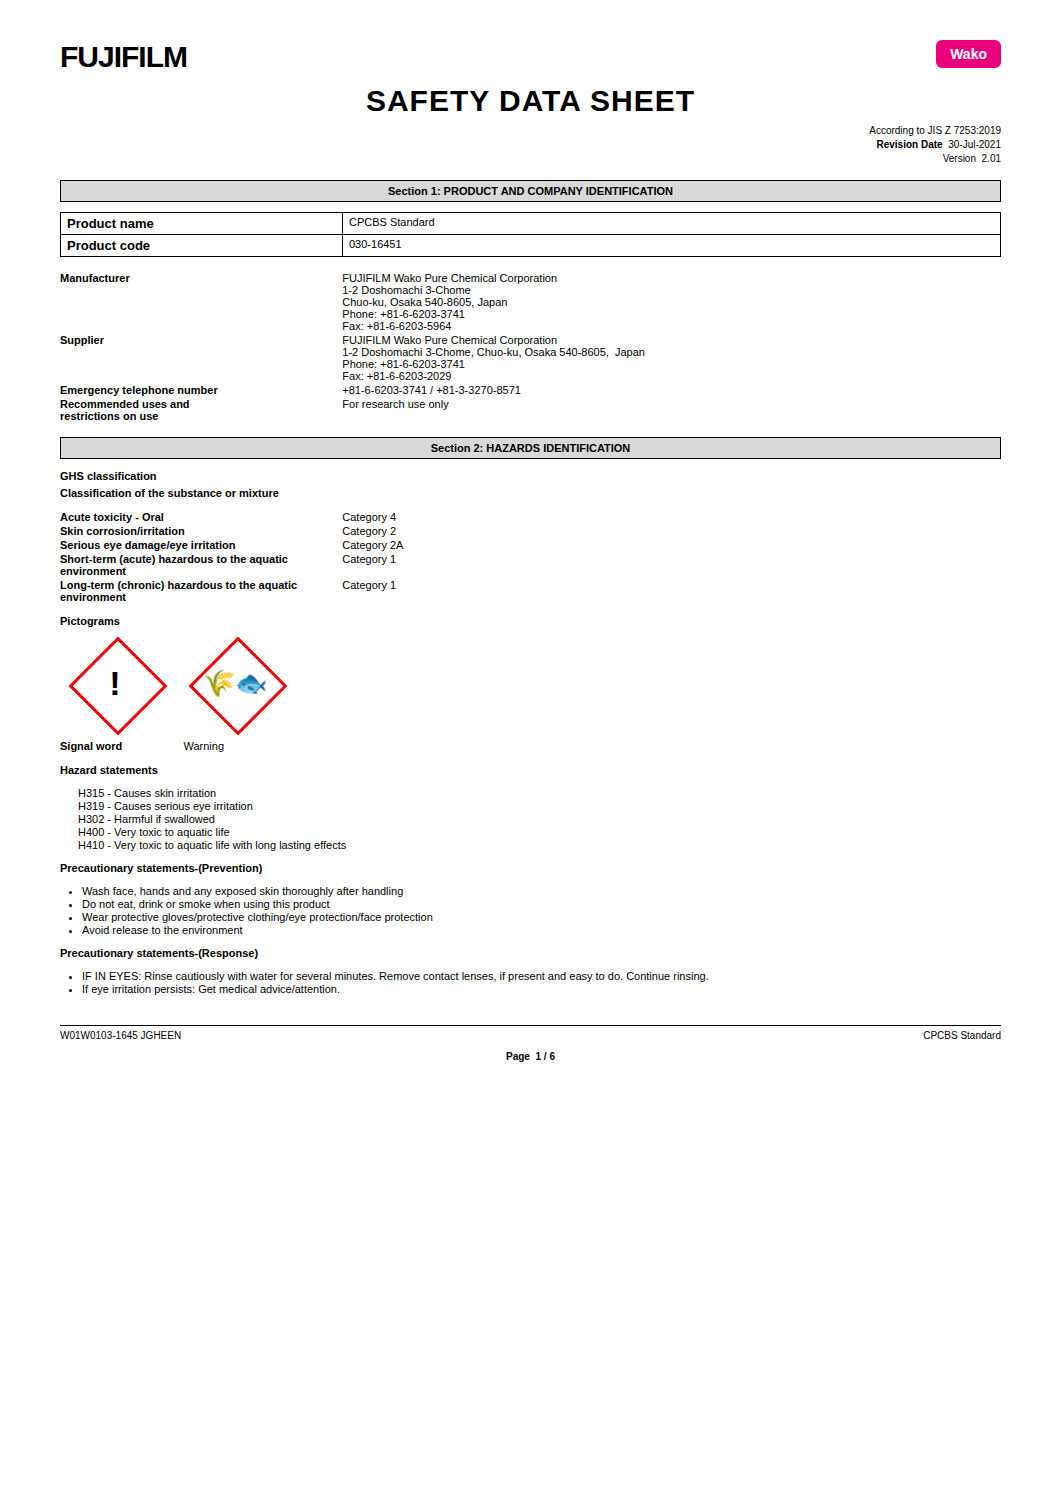FUJIFILM
Wako
SAFETY DATA SHEET
According to JIS Z 7253:2019
Revision Date 30-Jul-2021
Version 2.01
Section 1: PRODUCT AND COMPANY IDENTIFICATION
| Product name | CPCBS Standard |
| Product code | 030-16451 |
| Manufacturer | FUJIFILM Wako Pure Chemical Corporation 1-2 Doshomachi 3-Chome Chuo-ku, Osaka 540-8605, Japan Phone: +81-6-6203-3741 Fax: +81-6-6203-5964 |
| Supplier | FUJIFILM Wako Pure Chemical Corporation 1-2 Doshomachi 3-Chome, Chuo-ku, Osaka 540-8605, Japan Phone: +81-6-6203-3741 Fax: +81-6-6203-2029 |
| Emergency telephone number | +81-6-6203-3741 / +81-3-3270-8571 |
| Recommended uses and restrictions on use | For research use only |
Section 2: HAZARDS IDENTIFICATION
GHS classification
Classification of the substance or mixture
| Acute toxicity - Oral | Category 4 |
| Skin corrosion/irritation | Category 2 |
| Serious eye damage/eye irritation | Category 2A |
| Short-term (acute) hazardous to the aquatic environment | Category 1 |
| Long-term (chronic) hazardous to the aquatic environment | Category 1 |
Pictograms
!
🌾🐟
Signal word Warning
Hazard statements
H315 - Causes skin irritation
H319 - Causes serious eye irritation
H302 - Harmful if swallowed
H400 - Very toxic to aquatic life
H410 - Very toxic to aquatic life with long lasting effects
Precautionary statements-(Prevention)
Wash face, hands and any exposed skin thoroughly after handling
Do not eat, drink or smoke when using this product
Wear protective gloves/protective clothing/eye protection/face protection
Avoid release to the environment
Precautionary statements-(Response)
IF IN EYES: Rinse cautiously with water for several minutes. Remove contact lenses, if present and easy to do. Continue rinsing.
If eye irritation persists: Get medical advice/attention.
W01W0103-1645 JGHEEN
CPCBS Standard
Page 1 / 6